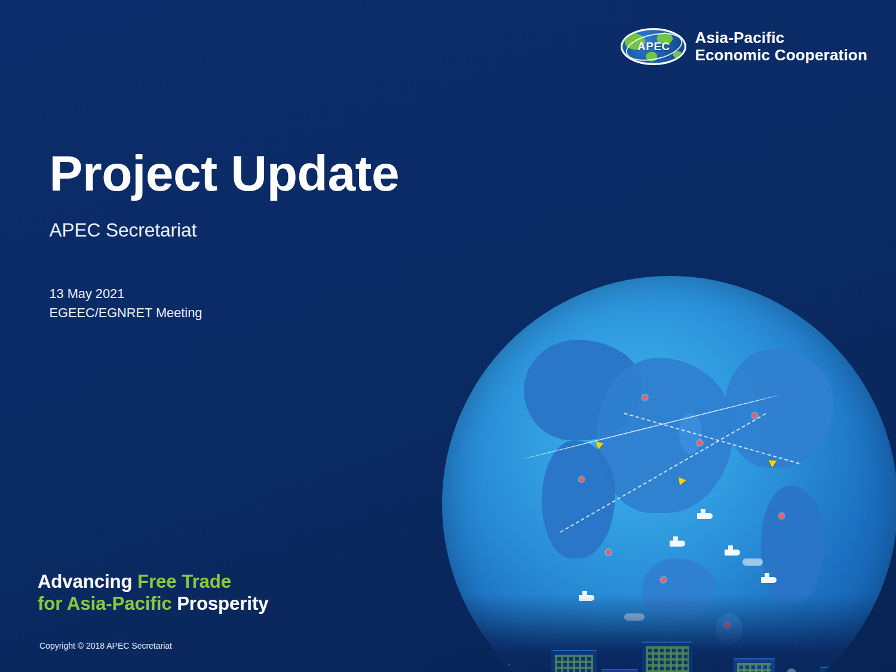APEC
Asia-Pacific
Economic Cooperation
Project Update
APEC Secretariat
13 May 2021
EGEEC/EGNRET Meeting
Advancing Free Trade
for Asia-Pacific Prosperity
Copyright © 2018 APEC Secretariat